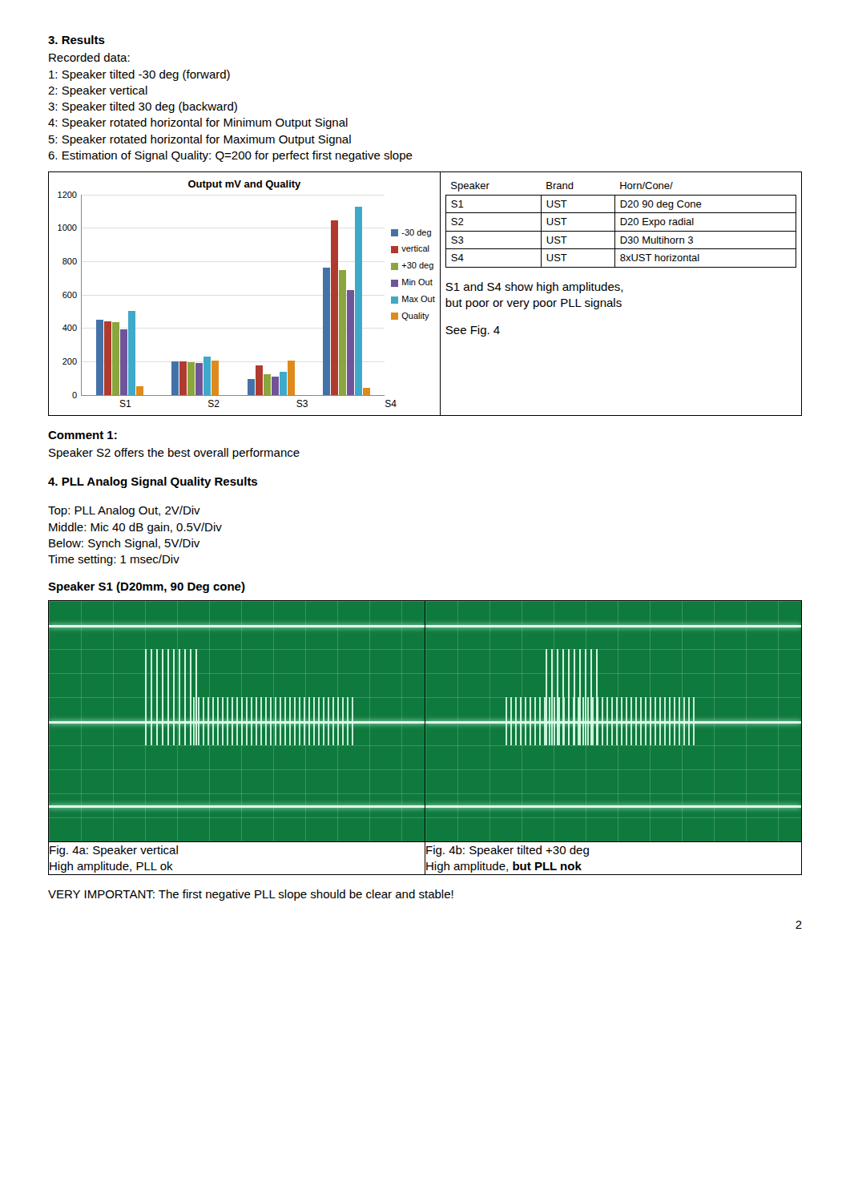3. Results
Recorded data:
1: Speaker tilted -30 deg (forward)
2: Speaker vertical
3: Speaker tilted 30 deg (backward)
4: Speaker rotated horizontal for Minimum Output Signal
5: Speaker rotated horizontal for Maximum Output Signal
6. Estimation of Signal Quality: Q=200 for perfect first negative slope
| Output mV and Quality 1200 1000 800 600 400 200 0 -30 deg vertical +30 deg Min Out Max Out Quality S1 S2 S3 S4 | / Speaker / Brand / Horn/Cone/ / / --- / --- / --- / / S1 / UST / D20 90 deg Cone / / S2 / UST / D20 Expo radial / / S3 / UST / D30 Multihorn 3 / / S4 / UST / 8xUST horizontal / S1 and S4 show high amplitudes, but poor or very poor PLL signals See Fig. 4 |
Comment 1:
Speaker S2 offers the best overall performance
4. PLL Analog Signal Quality Results
Top: PLL Analog Out, 2V/Div
Middle: Mic 40 dB gain, 0.5V/Div
Below: Synch Signal, 5V/Div
Time setting: 1 msec/Div
Speaker S1 (D20mm, 90 Deg cone)
| Fig. 4a: Speaker vertical High amplitude, PLL ok | Fig. 4b: Speaker tilted +30 deg High amplitude, but PLL nok |
VERY IMPORTANT: The first negative PLL slope should be clear and stable!
2